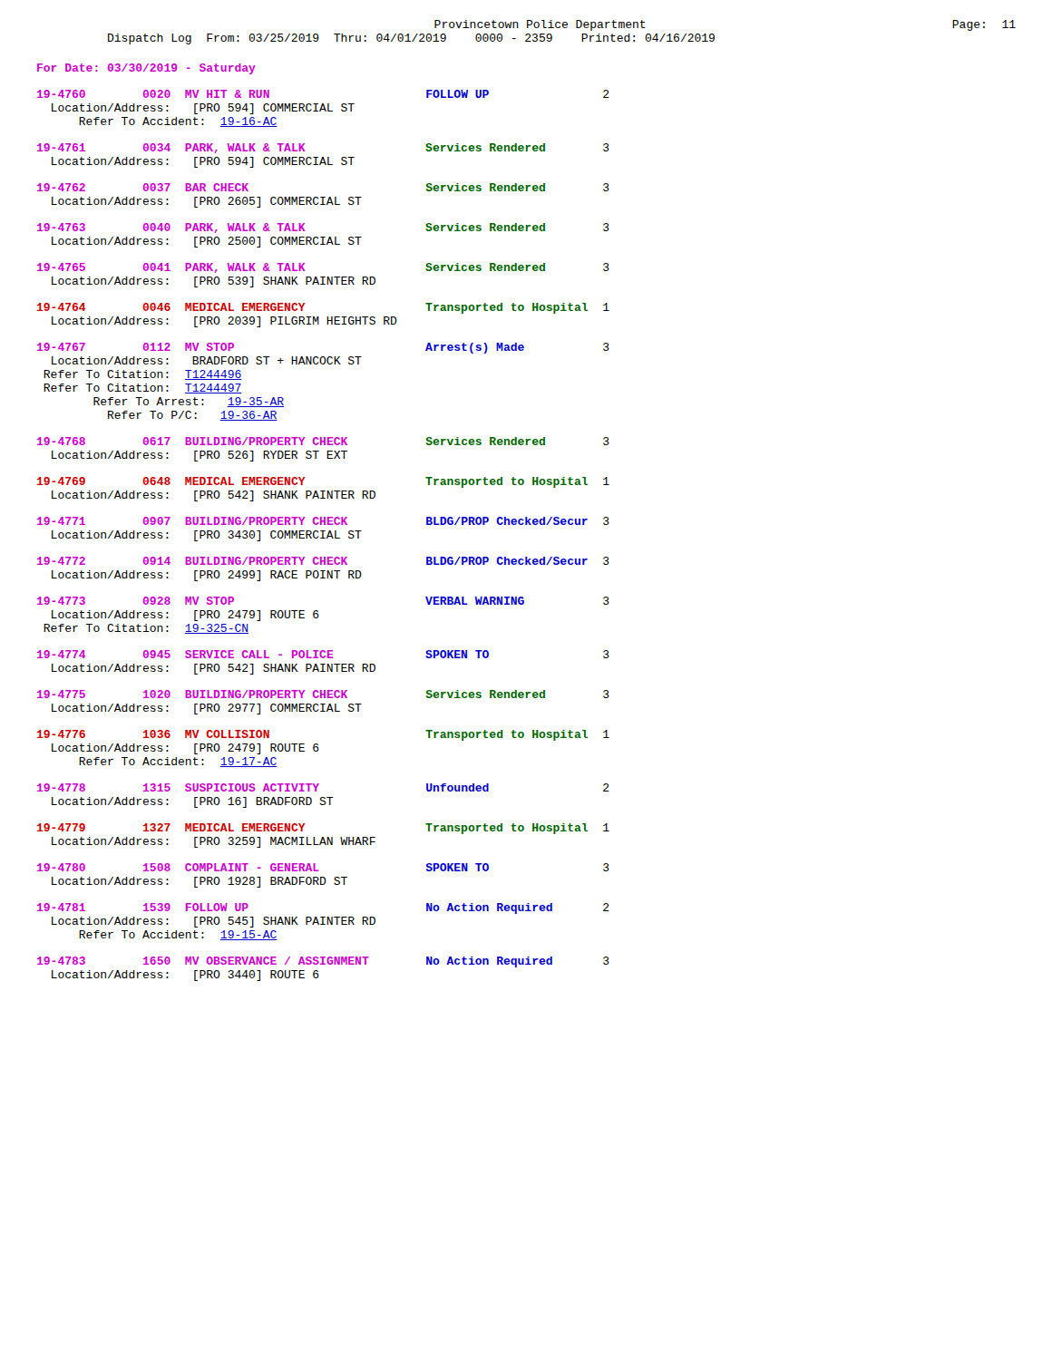Provincetown Police Department Page: 11
Dispatch Log From: 03/25/2019 Thru: 04/01/2019 0000 - 2359 Printed: 04/16/2019
For Date: 03/30/2019 - Saturday
19-4760 0020 MV HIT & RUN FOLLOW UP 2 Location/Address: [PRO 594] COMMERCIAL ST Refer To Accident: 19-16-AC
19-4761 0034 PARK, WALK & TALK Services Rendered 3 Location/Address: [PRO 594] COMMERCIAL ST
19-4762 0037 BAR CHECK Services Rendered 3 Location/Address: [PRO 2605] COMMERCIAL ST
19-4763 0040 PARK, WALK & TALK Services Rendered 3 Location/Address: [PRO 2500] COMMERCIAL ST
19-4765 0041 PARK, WALK & TALK Services Rendered 3 Location/Address: [PRO 539] SHANK PAINTER RD
19-4764 0046 MEDICAL EMERGENCY Transported to Hospital 1 Location/Address: [PRO 2039] PILGRIM HEIGHTS RD
19-4767 0112 MV STOP Arrest(s) Made 3 Location/Address: BRADFORD ST + HANCOCK ST Refer To Citation: T1244496 Refer To Citation: T1244497 Refer To Arrest: 19-35-AR Refer To P/C: 19-36-AR
19-4768 0617 BUILDING/PROPERTY CHECK Services Rendered 3 Location/Address: [PRO 526] RYDER ST EXT
19-4769 0648 MEDICAL EMERGENCY Transported to Hospital 1 Location/Address: [PRO 542] SHANK PAINTER RD
19-4771 0907 BUILDING/PROPERTY CHECK BLDG/PROP Checked/Secur 3 Location/Address: [PRO 3430] COMMERCIAL ST
19-4772 0914 BUILDING/PROPERTY CHECK BLDG/PROP Checked/Secur 3 Location/Address: [PRO 2499] RACE POINT RD
19-4773 0928 MV STOP VERBAL WARNING 3 Location/Address: [PRO 2479] ROUTE 6 Refer To Citation: 19-325-CN
19-4774 0945 SERVICE CALL - POLICE SPOKEN TO 3 Location/Address: [PRO 542] SHANK PAINTER RD
19-4775 1020 BUILDING/PROPERTY CHECK Services Rendered 3 Location/Address: [PRO 2977] COMMERCIAL ST
19-4776 1036 MV COLLISION Transported to Hospital 1 Location/Address: [PRO 2479] ROUTE 6 Refer To Accident: 19-17-AC
19-4778 1315 SUSPICIOUS ACTIVITY Unfounded 2 Location/Address: [PRO 16] BRADFORD ST
19-4779 1327 MEDICAL EMERGENCY Transported to Hospital 1 Location/Address: [PRO 3259] MACMILLAN WHARF
19-4780 1508 COMPLAINT - GENERAL SPOKEN TO 3 Location/Address: [PRO 1928] BRADFORD ST
19-4781 1539 FOLLOW UP No Action Required 2 Location/Address: [PRO 545] SHANK PAINTER RD Refer To Accident: 19-15-AC
19-4783 1650 MV OBSERVANCE / ASSIGNMENT No Action Required 3 Location/Address: [PRO 3440] ROUTE 6